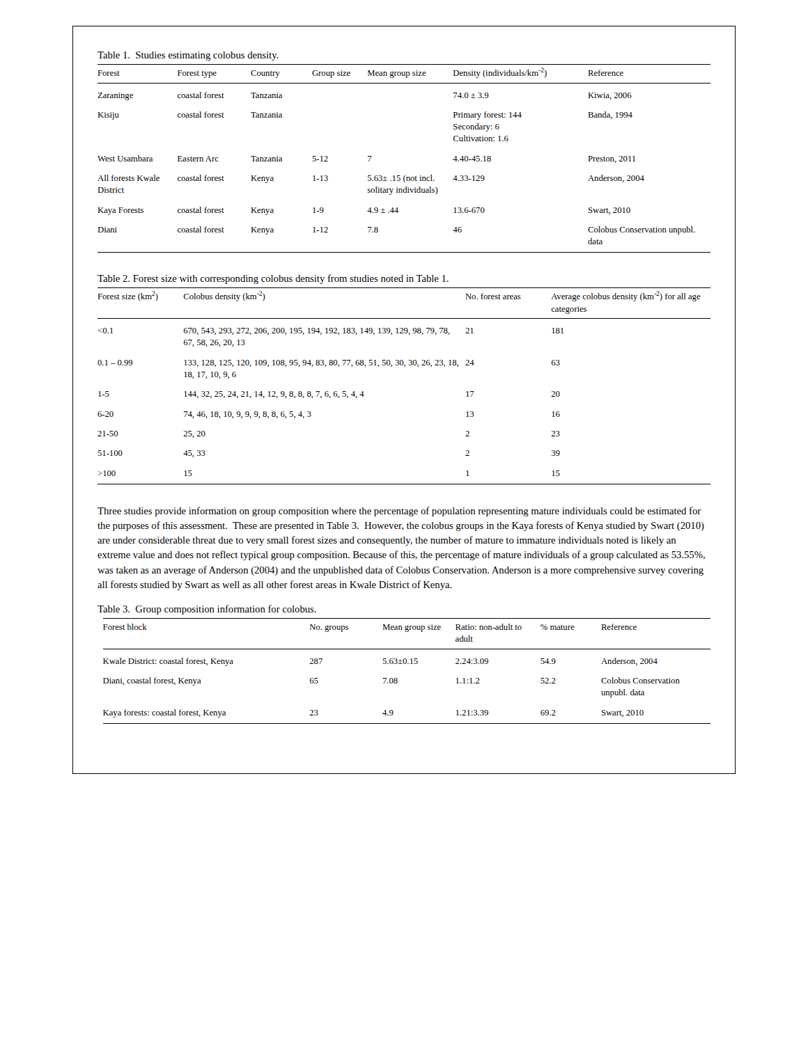Table 1. Studies estimating colobus density.
| Forest | Forest type | Country | Group size | Mean group size | Density (individuals/km -2 ) | Reference |
| --- | --- | --- | --- | --- | --- | --- |
| Zaraninge | coastal forest | Tanzania | | | 74.0 ± 3.9 | Kiwia, 2006 |
| Kisiju | coastal forest | Tanzania | | | Primary forest: 144 Secondary: 6 Cultivation: 1.6 | Banda, 1994 |
| West Usambara | Eastern Arc | Tanzania | 5-12 | 7 | 4.40-45.18 | Preston, 2011 |
| All forests Kwale District | coastal forest | Kenya | 1-13 | 5.63± .15 (not incl. solitary individuals) | 4.33-129 | Anderson, 2004 |
| Kaya Forests | coastal forest | Kenya | 1-9 | 4.9 ± .44 | 13.6-670 | Swart, 2010 |
| Diani | coastal forest | Kenya | 1-12 | 7.8 | 46 | Colobus Conservation unpubl. data |
Table 2. Forest size with corresponding colobus density from studies noted in Table 1.
| Forest size (km 2 ) | Colobus density (km -2 ) | No. forest areas | Average colobus density (km -2 ) for all age categories |
| --- | --- | --- | --- |
| <0.1 | 670, 543, 293, 272, 206, 200, 195, 194, 192, 183, 149, 139, 129, 98, 79, 78, 67, 58, 26, 20, 13 | 21 | 181 |
| 0.1 – 0.99 | 133, 128, 125, 120, 109, 108, 95, 94, 83, 80, 77, 68, 51, 50, 30, 30, 26, 23, 18, 18, 17, 10, 9, 6 | 24 | 63 |
| 1-5 | 144, 32, 25, 24, 21, 14, 12, 9, 8, 8, 8, 7, 6, 6, 5, 4, 4 | 17 | 20 |
| 6-20 | 74, 46, 18, 10, 9, 9, 9, 8, 8, 6, 5, 4, 3 | 13 | 16 |
| 21-50 | 25, 20 | 2 | 23 |
| 51-100 | 45, 33 | 2 | 39 |
| >100 | 15 | 1 | 15 |
Three studies provide information on group composition where the percentage of population representing mature individuals could be estimated for the purposes of this assessment. These are presented in Table 3. However, the colobus groups in the Kaya forests of Kenya studied by Swart (2010) are under considerable threat due to very small forest sizes and consequently, the number of mature to immature individuals noted is likely an extreme value and does not reflect typical group composition. Because of this, the percentage of mature individuals of a group calculated as 53.55%, was taken as an average of Anderson (2004) and the unpublished data of Colobus Conservation. Anderson is a more comprehensive survey covering all forests studied by Swart as well as all other forest areas in Kwale District of Kenya.
Table 3. Group composition information for colobus.
| Forest block | No. groups | Mean group size | Ratio: non-adult to adult | % mature | Reference |
| --- | --- | --- | --- | --- | --- |
| Kwale District: coastal forest, Kenya | 287 | 5.63±0.15 | 2.24:3.09 | 54.9 | Anderson, 2004 |
| Diani, coastal forest, Kenya | 65 | 7.08 | 1.1:1.2 | 52.2 | Colobus Conservation unpubl. data |
| Kaya forests: coastal forest, Kenya | 23 | 4.9 | 1.21:3.39 | 69.2 | Swart, 2010 |